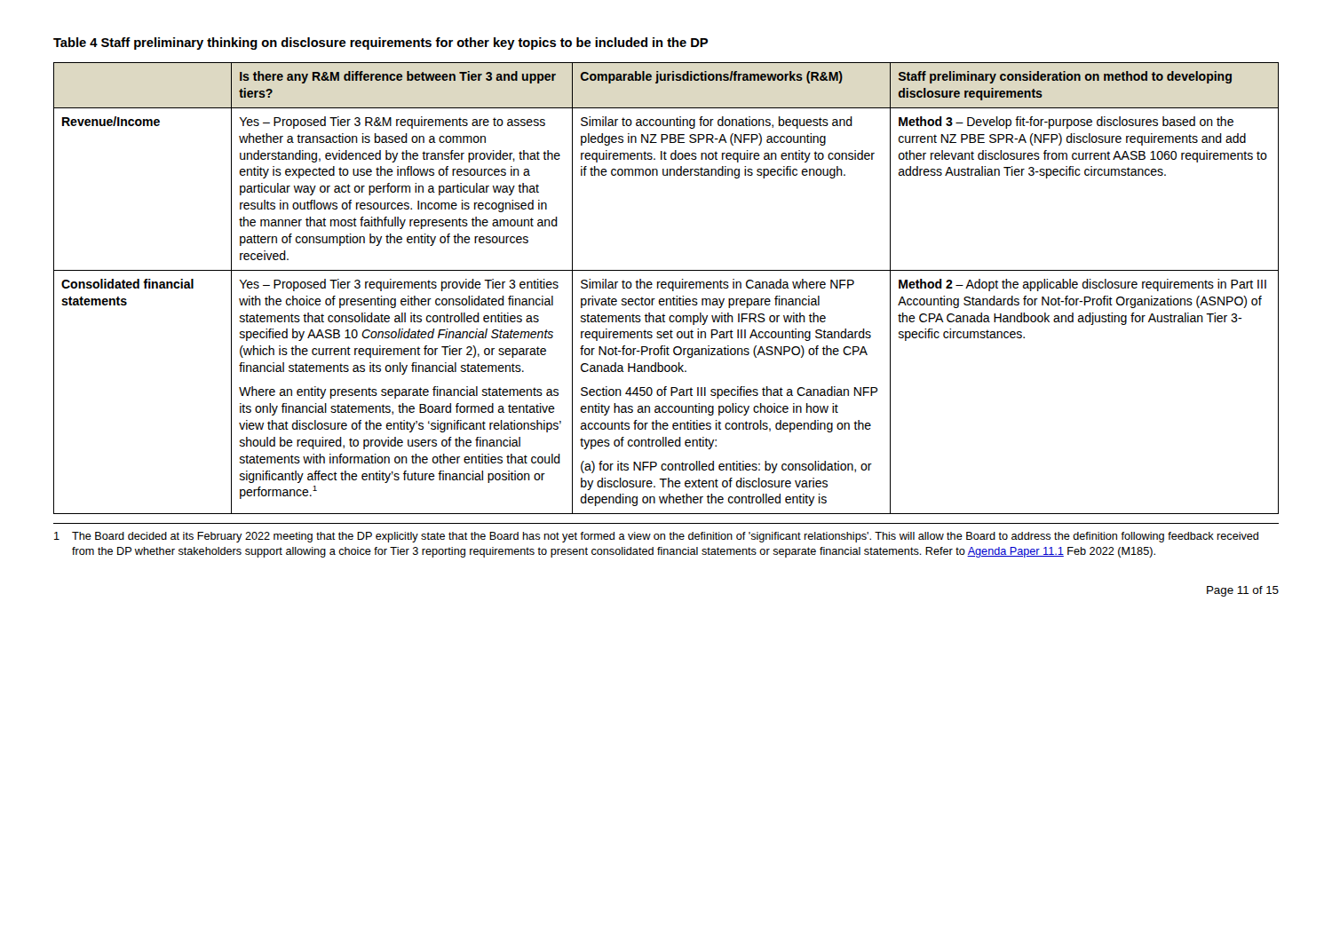Table 4 Staff preliminary thinking on disclosure requirements for other key topics to be included in the DP
| | Is there any R&M difference between Tier 3 and upper tiers? | Comparable jurisdictions/frameworks (R&M) | Staff preliminary consideration on method to developing disclosure requirements |
| --- | --- | --- | --- |
| Revenue/Income | Yes – Proposed Tier 3 R&M requirements are to assess whether a transaction is based on a common understanding, evidenced by the transfer provider, that the entity is expected to use the inflows of resources in a particular way or act or perform in a particular way that results in outflows of resources. Income is recognised in the manner that most faithfully represents the amount and pattern of consumption by the entity of the resources received. | Similar to accounting for donations, bequests and pledges in NZ PBE SPR-A (NFP) accounting requirements. It does not require an entity to consider if the common understanding is specific enough. | Method 3 – Develop fit-for-purpose disclosures based on the current NZ PBE SPR-A (NFP) disclosure requirements and add other relevant disclosures from current AASB 1060 requirements to address Australian Tier 3-specific circumstances. |
| Consolidated financial statements | Yes – Proposed Tier 3 requirements provide Tier 3 entities with the choice of presenting either consolidated financial statements that consolidate all its controlled entities as specified by AASB 10 Consolidated Financial Statements (which is the current requirement for Tier 2), or separate financial statements as its only financial statements. Where an entity presents separate financial statements as its only financial statements, the Board formed a tentative view that disclosure of the entity’s ‘significant relationships’ should be required, to provide users of the financial statements with information on the other entities that could significantly affect the entity’s future financial position or performance. 1 | Similar to the requirements in Canada where NFP private sector entities may prepare financial statements that comply with IFRS or with the requirements set out in Part III Accounting Standards for Not-for-Profit Organizations (ASNPO) of the CPA Canada Handbook. Section 4450 of Part III specifies that a Canadian NFP entity has an accounting policy choice in how it accounts for the entities it controls, depending on the types of controlled entity: (a) for its NFP controlled entities: by consolidation, or by disclosure. The extent of disclosure varies depending on whether the controlled entity is | Method 2 – Adopt the applicable disclosure requirements in Part III Accounting Standards for Not-for-Profit Organizations (ASNPO) of the CPA Canada Handbook and adjusting for Australian Tier 3-specific circumstances. |
1 The Board decided at its February 2022 meeting that the DP explicitly state that the Board has not yet formed a view on the definition of 'significant relationships'. This will allow the Board to address the definition following feedback received from the DP whether stakeholders support allowing a choice for Tier 3 reporting requirements to present consolidated financial statements or separate financial statements. Refer to Agenda Paper 11.1 Feb 2022 (M185).
Page 11 of 15